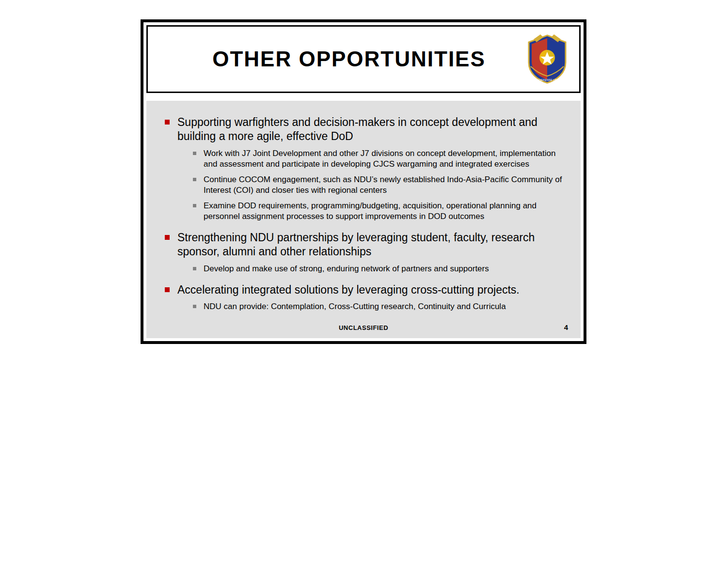OTHER OPPORTUNITIES
NATIONAL DEFENSE UNIVERSITY
Supporting warfighters and decision-makers in concept development and building a more agile, effective DoD
Work with J7 Joint Development and other J7 divisions on concept development, implementation and assessment and participate in developing CJCS wargaming and integrated exercises
Continue COCOM engagement, such as NDU’s newly established Indo-Asia-Pacific Community of Interest (COI) and closer ties with regional centers
Examine DOD requirements, programming/budgeting, acquisition, operational planning and personnel assignment processes to support improvements in DOD outcomes
Strengthening NDU partnerships by leveraging student, faculty, research sponsor, alumni and other relationships
Develop and make use of strong, enduring network of partners and supporters
Accelerating integrated solutions by leveraging cross-cutting projects.
NDU can provide: Contemplation, Cross-Cutting research, Continuity and Curricula
UNCLASSIFIED
4